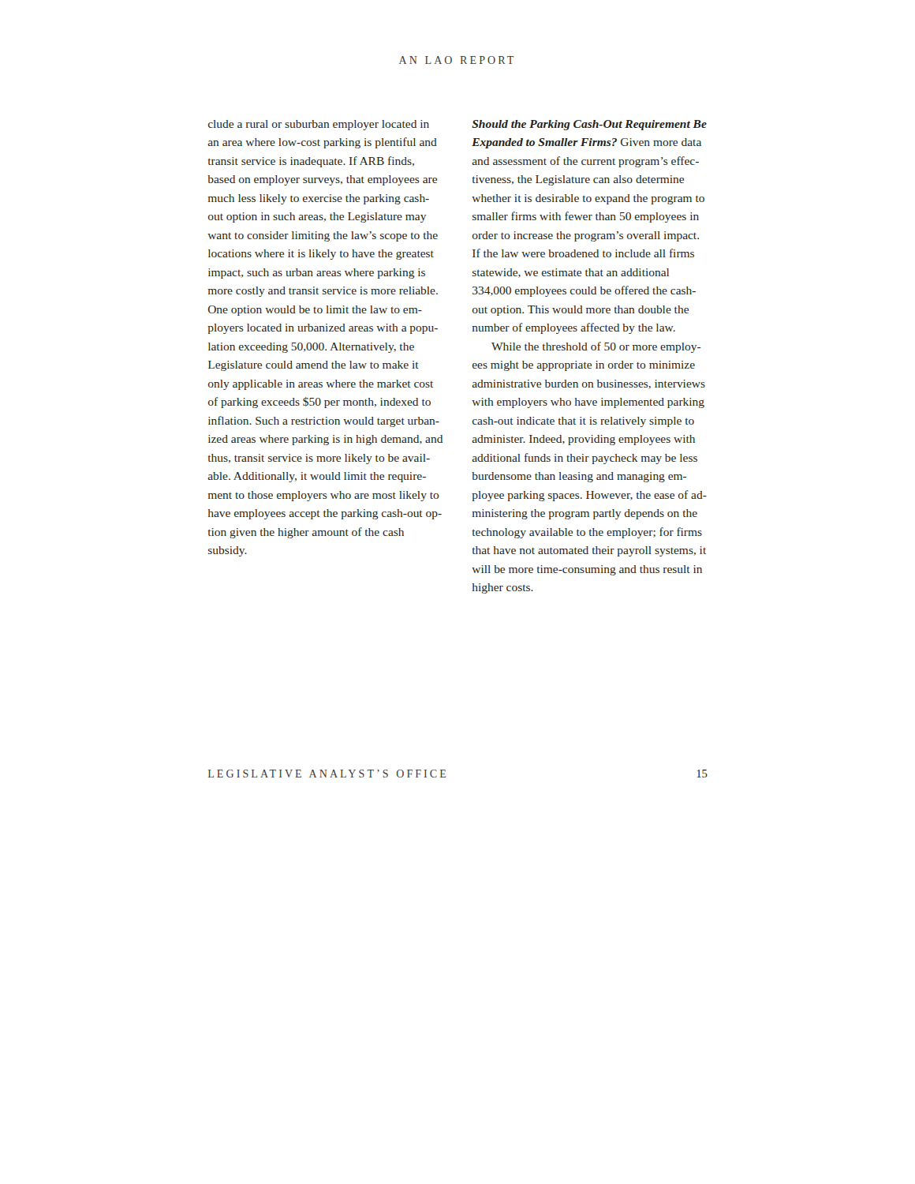An LAO Report
clude a rural or suburban employer located in an area where low-cost parking is plentiful and transit service is inadequate. If ARB finds, based on employer surveys, that employees are much less likely to exercise the parking cash-out option in such areas, the Legislature may want to consider limiting the law’s scope to the locations where it is likely to have the greatest impact, such as urban areas where parking is more costly and transit service is more reliable. One option would be to limit the law to employers located in urbanized areas with a population exceeding 50,000. Alternatively, the Legislature could amend the law to make it only applicable in areas where the market cost of parking exceeds $50 per month, indexed to inflation. Such a restriction would target urbanized areas where parking is in high demand, and thus, transit service is more likely to be available. Additionally, it would limit the requirement to those employers who are most likely to have employees accept the parking cash-out option given the higher amount of the cash subsidy.
Should the Parking Cash-Out Requirement Be Expanded to Smaller Firms? Given more data and assessment of the current program’s effectiveness, the Legislature can also determine whether it is desirable to expand the program to smaller firms with fewer than 50 employees in order to increase the program’s overall impact. If the law were broadened to include all firms statewide, we estimate that an additional 334,000 employees could be offered the cash-out option. This would more than double the number of employees affected by the law.
While the threshold of 50 or more employees might be appropriate in order to minimize administrative burden on businesses, interviews with employers who have implemented parking cash-out indicate that it is relatively simple to administer. Indeed, providing employees with additional funds in their paycheck may be less burdensome than leasing and managing employee parking spaces. However, the ease of administering the program partly depends on the technology available to the employer; for firms that have not automated their payroll systems, it will be more time-consuming and thus result in higher costs.
Legislative Analyst’s Office
15